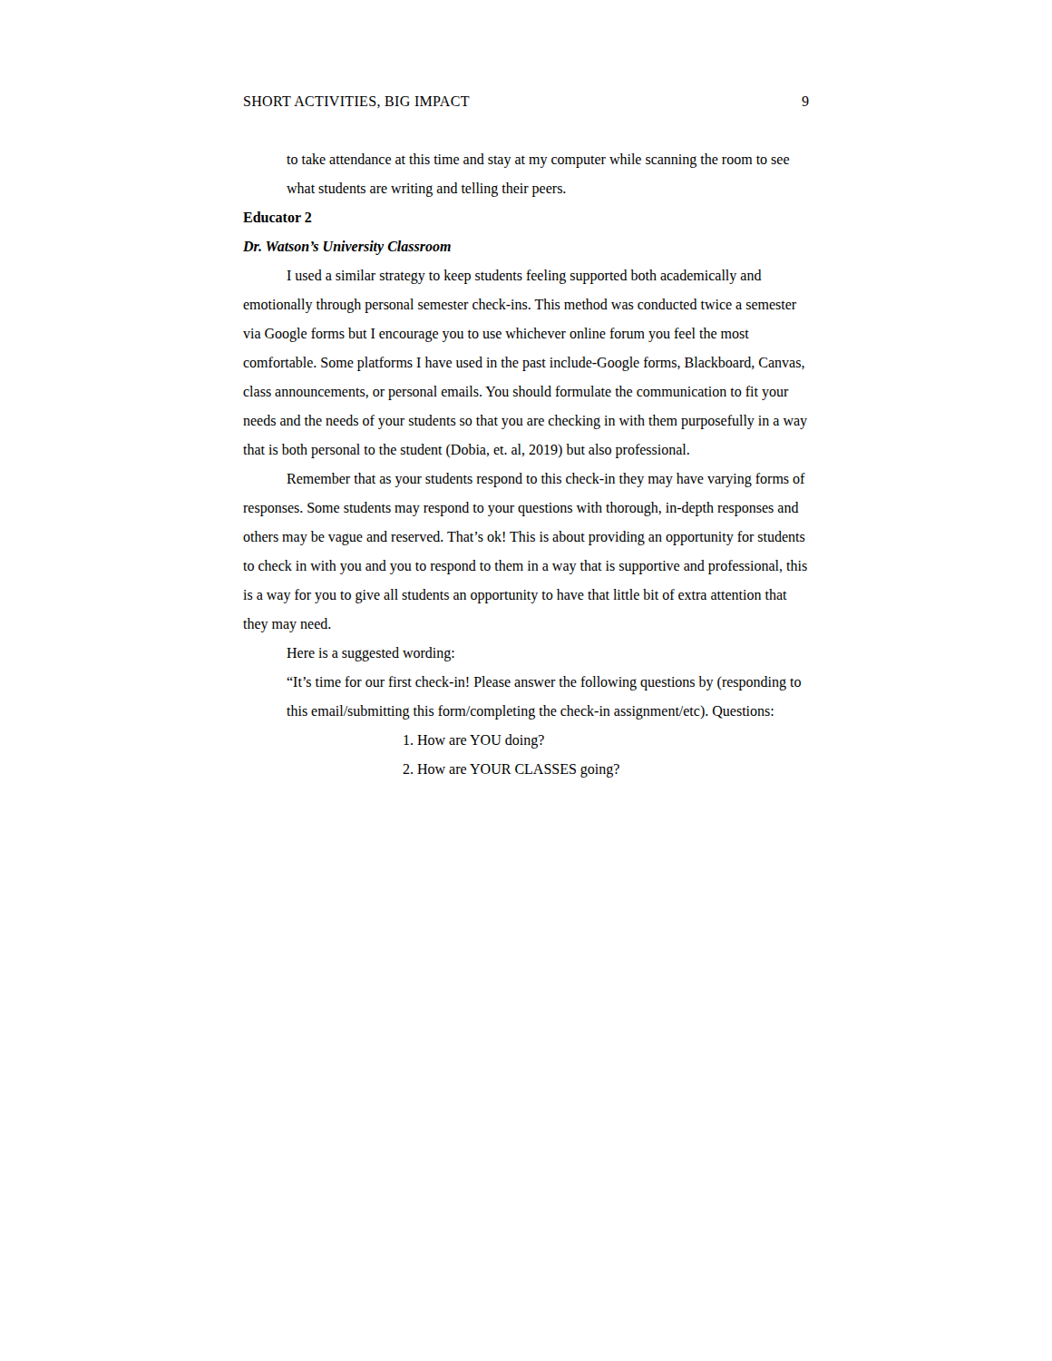Short Activities, Big Impact 9
to take attendance at this time and stay at my computer while scanning the room to see what students are writing and telling their peers.
Educator 2
Dr. Watson’s University Classroom
I used a similar strategy to keep students feeling supported both academically and emotionally through personal semester check-ins. This method was conducted twice a semester via Google forms but I encourage you to use whichever online forum you feel the most comfortable. Some platforms I have used in the past include-Google forms, Blackboard, Canvas, class announcements, or personal emails. You should formulate the communication to fit your needs and the needs of your students so that you are checking in with them purposefully in a way that is both personal to the student (Dobia, et. al, 2019) but also professional.
Remember that as your students respond to this check-in they may have varying forms of responses. Some students may respond to your questions with thorough, in-depth responses and others may be vague and reserved. That’s ok! This is about providing an opportunity for students to check in with you and you to respond to them in a way that is supportive and professional, this is a way for you to give all students an opportunity to have that little bit of extra attention that they may need.
Here is a suggested wording:
“It’s time for our first check-in! Please answer the following questions by (responding to this email/submitting this form/completing the check-in assignment/etc). Questions:
How are YOU doing?
How are YOUR CLASSES going?